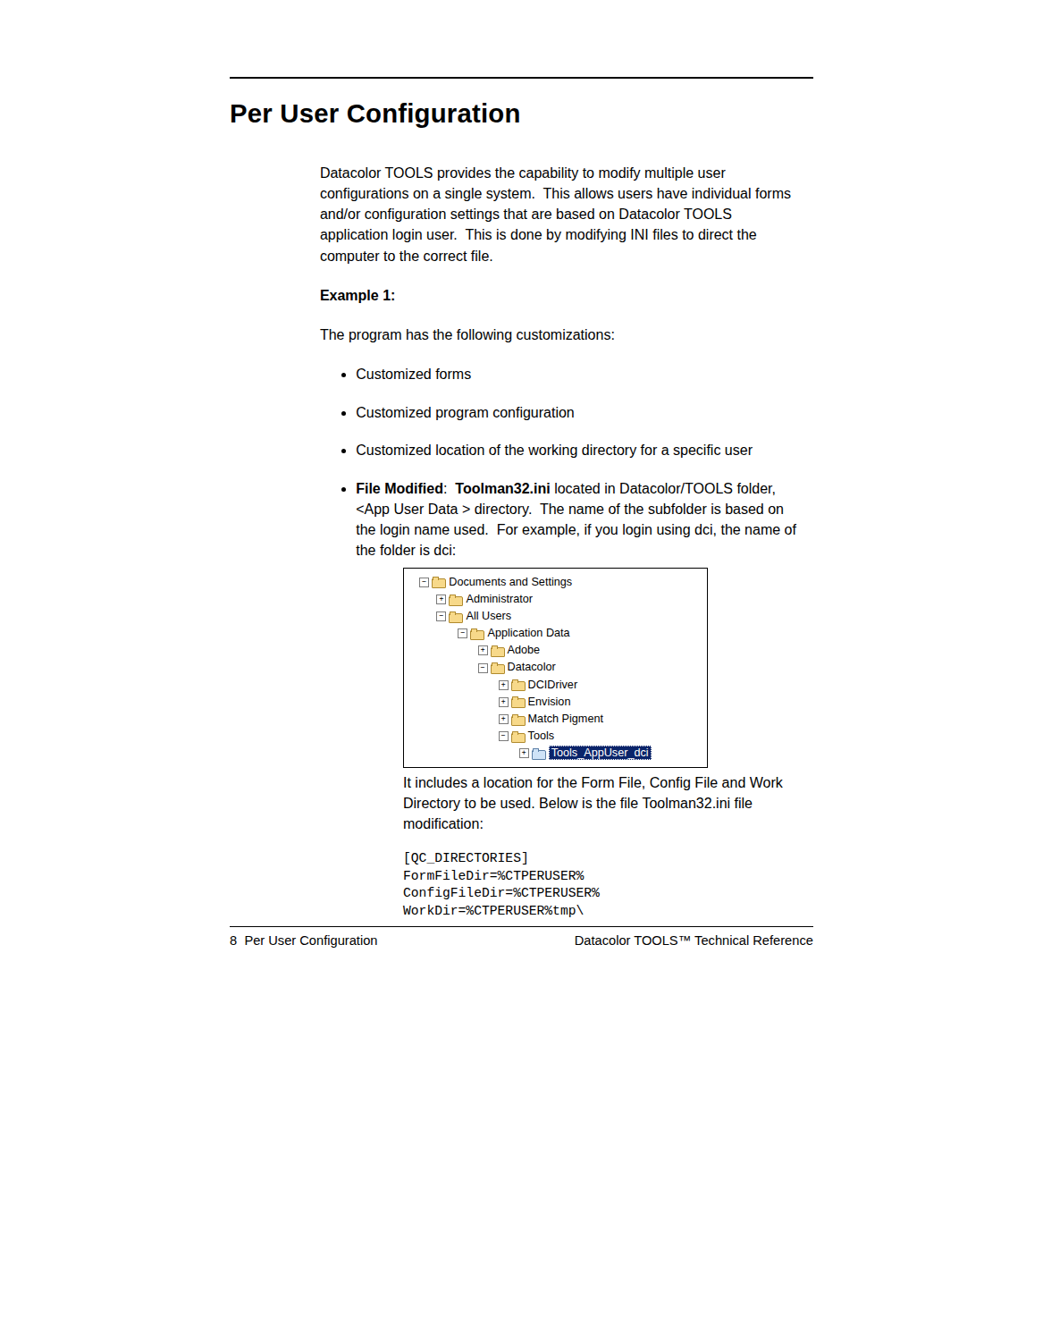Per User Configuration
Datacolor TOOLS provides the capability to modify multiple user configurations on a single system. This allows users have individual forms and/or configuration settings that are based on Datacolor TOOLS application login user. This is done by modifying INI files to direct the computer to the correct file.
Example 1:
The program has the following customizations:
Customized forms
Customized program configuration
Customized location of the working directory for a specific user
File Modified: Toolman32.ini located in Datacolor/TOOLS folder, <App User Data > directory. The name of the subfolder is based on the login name used. For example, if you login using dci, the name of the folder is dci:
− Documents and Settings + Administrator − All Users − Application Data + Adobe − Datacolor + DCIDriver + Envision + Match Pigment − Tools + Tools_AppUser_dci
It includes a location for the Form File, Config File and Work Directory to be used. Below is the file Toolman32.ini file modification:
[QC_DIRECTORIES]
FormFileDir=%CTPERUSER%
ConfigFileDir=%CTPERUSER%
WorkDir=%CTPERUSER%tmp\
8 Per User Configuration
Datacolor TOOLS™ Technical Reference